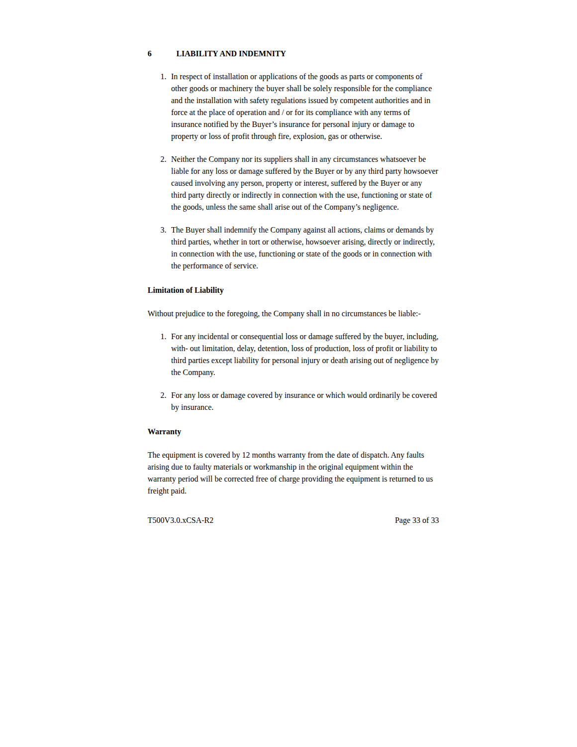6 LIABILITY AND INDEMNITY
In respect of installation or applications of the goods as parts or components of other goods or machinery the buyer shall be solely responsible for the compliance and the installation with safety regulations issued by competent authorities and in force at the place of operation and / or for its compliance with any terms of insurance notified by the Buyer’s insurance for personal injury or damage to property or loss of profit through fire, explosion, gas or otherwise.
Neither the Company nor its suppliers shall in any circumstances whatsoever be liable for any loss or damage suffered by the Buyer or by any third party howsoever caused involving any person, property or interest, suffered by the Buyer or any third party directly or indirectly in connection with the use, functioning or state of the goods, unless the same shall arise out of the Company’s negligence.
The Buyer shall indemnify the Company against all actions, claims or demands by third parties, whether in tort or otherwise, howsoever arising, directly or indirectly, in connection with the use, functioning or state of the goods or in connection with the performance of service.
Limitation of Liability
Without prejudice to the foregoing, the Company shall in no circumstances be liable:-
For any incidental or consequential loss or damage suffered by the buyer, including, with- out limitation, delay, detention, loss of production, loss of profit or liability to third parties except liability for personal injury or death arising out of negligence by the Company.
For any loss or damage covered by insurance or which would ordinarily be covered by insurance.
Warranty
The equipment is covered by 12 months warranty from the date of dispatch. Any faults arising due to faulty materials or workmanship in the original equipment within the warranty period will be corrected free of charge providing the equipment is returned to us freight paid.
T500V3.0.xCSA-R2
Page 33 of 33